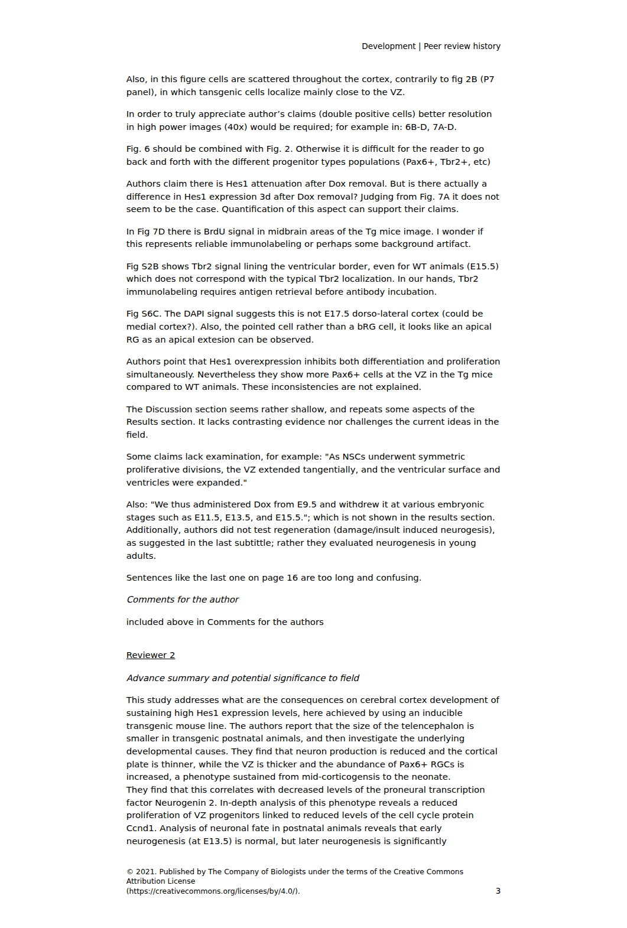Development | Peer review history
Also, in this figure cells are scattered throughout the cortex, contrarily to fig 2B (P7 panel), in which tansgenic cells localize mainly close to the VZ.
In order to truly appreciate author’s claims (double positive cells) better resolution in high power images (40x) would be required; for example in: 6B-D, 7A-D.
Fig. 6 should be combined with Fig. 2. Otherwise it is difficult for the reader to go back and forth with the different progenitor types populations (Pax6+, Tbr2+, etc)
Authors claim there is Hes1 attenuation after Dox removal. But is there actually a difference in Hes1 expression 3d after Dox removal? Judging from Fig. 7A it does not seem to be the case. Quantification of this aspect can support their claims.
In Fig 7D there is BrdU signal in midbrain areas of the Tg mice image. I wonder if this represents reliable immunolabeling or perhaps some background artifact.
Fig S2B shows Tbr2 signal lining the ventricular border, even for WT animals (E15.5)
which does not correspond with the typical Tbr2 localization. In our hands, Tbr2 immunolabeling requires antigen retrieval before antibody incubation.
Fig S6C. The DAPI signal suggests this is not E17.5 dorso-lateral cortex (could be medial cortex?). Also, the pointed cell rather than a bRG cell, it looks like an apical RG as an apical extesion can be observed.
Authors point that Hes1 overexpression inhibits both differentiation and proliferation simultaneously. Nevertheless they show more Pax6+ cells at the VZ in the Tg mice compared to WT animals. These inconsistencies are not explained.
The Discussion section seems rather shallow, and repeats some aspects of the Results section. It lacks contrasting evidence nor challenges the current ideas in the field.
Some claims lack examination, for example: "As NSCs underwent symmetric proliferative divisions, the VZ extended tangentially, and the ventricular surface and ventricles were expanded."
Also: "We thus administered Dox from E9.5 and withdrew it at various embryonic stages such as E11.5, E13.5, and E15.5."; which is not shown in the results section.
Additionally, authors did not test regeneration (damage/insult induced neurogesis), as suggested in the last subtittle; rather they evaluated neurogenesis in young adults.
Sentences like the last one on page 16 are too long and confusing.
Comments for the author
included above in Comments for the authors
Reviewer 2
Advance summary and potential significance to field
This study addresses what are the consequences on cerebral cortex development of sustaining high Hes1 expression levels, here achieved by using an inducible transgenic mouse line. The authors report that the size of the telencephalon is smaller in transgenic postnatal animals, and then investigate the underlying developmental causes. They find that neuron production is reduced and the cortical plate is thinner, while the VZ is thicker and the abundance of Pax6+ RGCs is increased, a phenotype sustained from mid-corticogensis to the neonate.
They find that this correlates with decreased levels of the proneural transcription factor Neurogenin 2. In-depth analysis of this phenotype reveals a reduced proliferation of VZ progenitors linked to reduced levels of the cell cycle protein Ccnd1. Analysis of neuronal fate in postnatal animals reveals that early neurogenesis (at E13.5) is normal, but later neurogenesis is significantly
© 2021. Published by The Company of Biologists under the terms of the Creative Commons Attribution License
(https://creativecommons.org/licenses/by/4.0/). 3